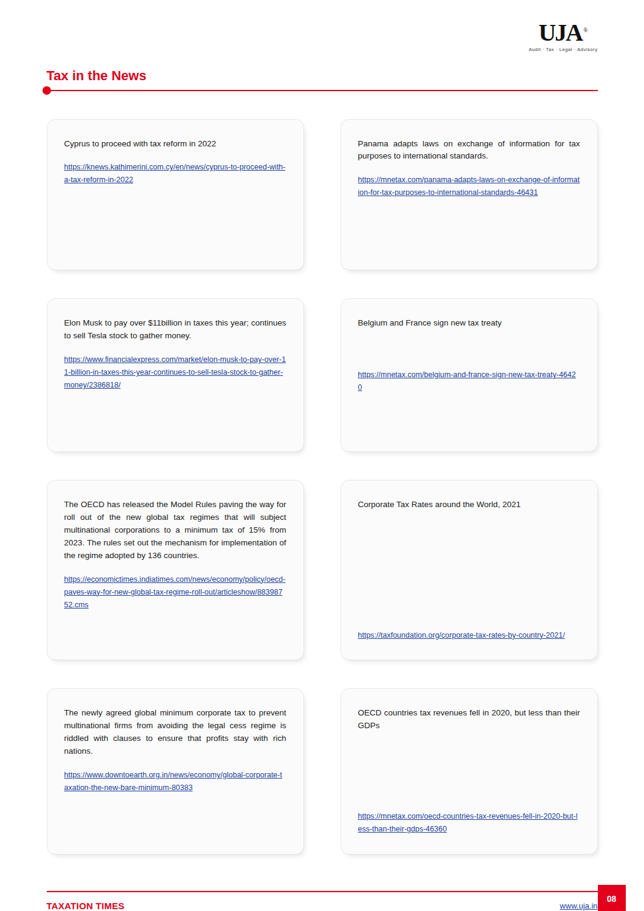UJA®
Audit · Tax · Legal · Advisory
Tax in the News
Cyprus to proceed with tax reform in 2022
https://knews.kathimerini.com.cy/en/news/cyprus-to-proceed-with-a-tax-reform-in-2022
Panama adapts laws on exchange of information for tax purposes to international standards.
https://mnetax.com/panama-adapts-laws-on-exchange-of-information-for-tax-purposes-to-international-standards-46431
Elon Musk to pay over $11billion in taxes this year; continues to sell Tesla stock to gather money.
https://www.financialexpress.com/market/elon-musk-to-pay-over-11-billion-in-taxes-this-year-continues-to-sell-tesla-stock-to-gather-money/2386818/
Belgium and France sign new tax treaty
https://mnetax.com/belgium-and-france-sign-new-tax-treaty-46420
The OECD has released the Model Rules paving the way for roll out of the new global tax regimes that will subject multinational corporations to a minimum tax of 15% from 2023. The rules set out the mechanism for implementation of the regime adopted by 136 countries.
https://economictimes.indiatimes.com/news/economy/policy/oecd-paves-way-for-new-global-tax-regime-roll-out/articleshow/88398752.cms
Corporate Tax Rates around the World, 2021
https://taxfoundation.org/corporate-tax-rates-by-country-2021/
The newly agreed global minimum corporate tax to prevent multinational firms from avoiding the legal cess regime is riddled with clauses to ensure that profits stay with rich nations.
https://www.downtoearth.org.in/news/economy/global-corporate-taxation-the-new-bare-minimum-80383
OECD countries tax revenues fell in 2020, but less than their GDPs
https://mnetax.com/oecd-countries-tax-revenues-fell-in-2020-but-less-than-their-gdps-46360
TAXATION TIMES
www.uja.in
08